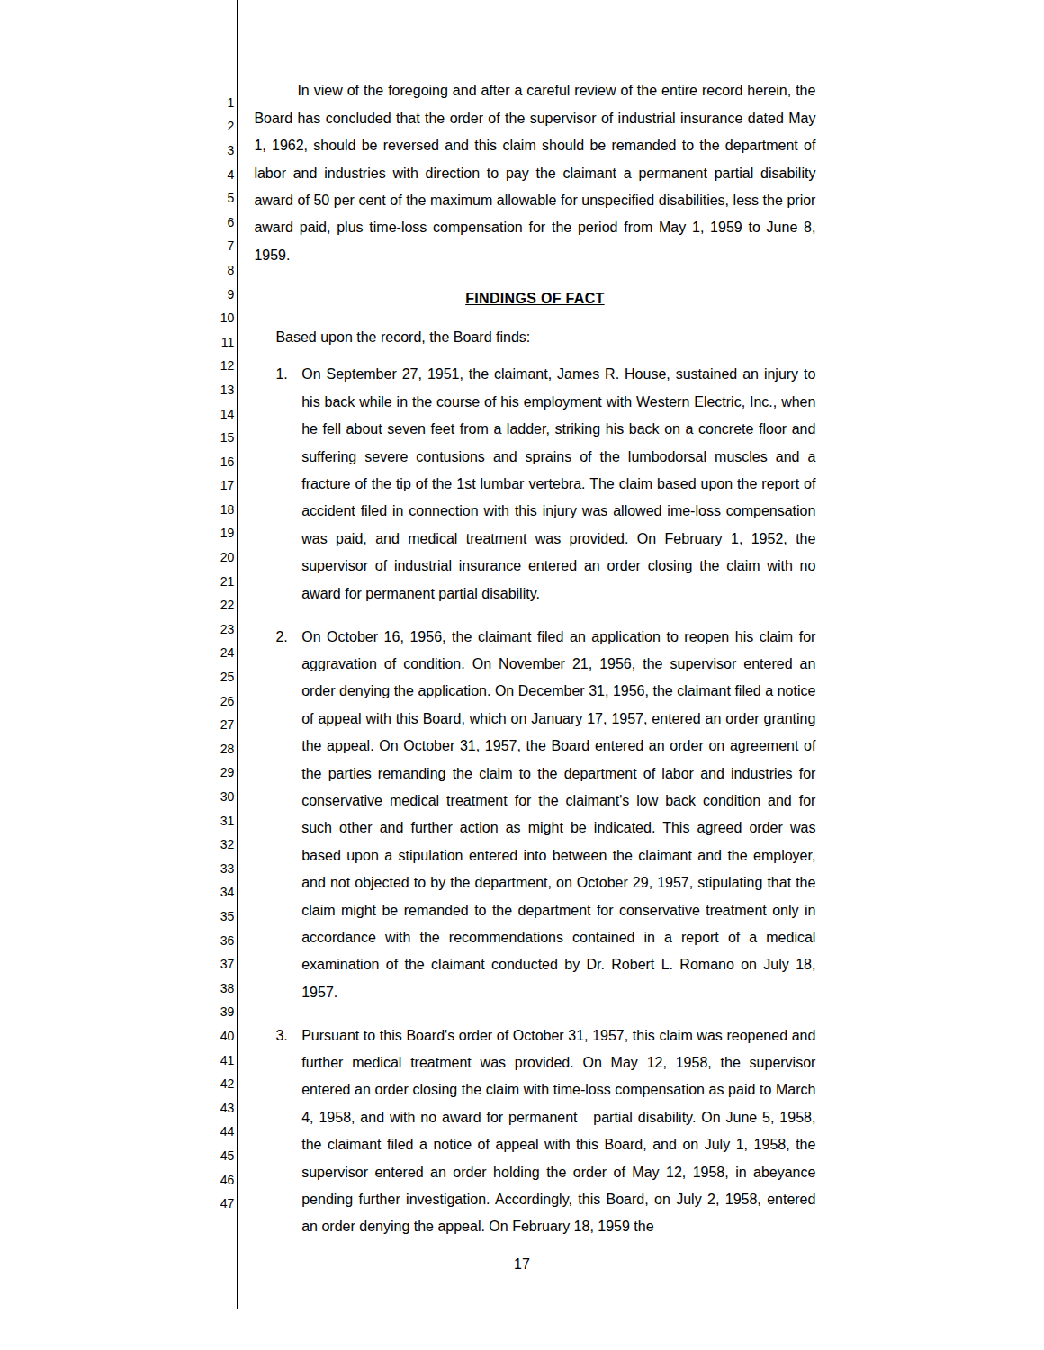1
2
3
4
5
6
7
8
9
10
11
12
13
14
15
16
17
18
19
20
21
22
23
24
25
26
27
28
29
30
31
32
33
34
35
36
37
38
39
40
41
42
43
44
45
46
47
In view of the foregoing and after a careful review of the entire record herein, the Board has concluded that the order of the supervisor of industrial insurance dated May 1, 1962, should be reversed and this claim should be remanded to the department of labor and industries with direction to pay the claimant a permanent partial disability award of 50 per cent of the maximum allowable for unspecified disabilities, less the prior award paid, plus time-loss compensation for the period from May 1, 1959 to June 8, 1959.
FINDINGS OF FACT
Based upon the record, the Board finds:
1. On September 27, 1951, the claimant, James R. House, sustained an injury to his back while in the course of his employment with Western Electric, Inc., when he fell about seven feet from a ladder, striking his back on a concrete floor and suffering severe contusions and sprains of the lumbodorsal muscles and a fracture of the tip of the 1st lumbar vertebra. The claim based upon the report of accident filed in connection with this injury was allowed ime-loss compensation was paid, and medical treatment was provided. On February 1, 1952, the supervisor of industrial insurance entered an order closing the claim with no award for permanent partial disability.
2. On October 16, 1956, the claimant filed an application to reopen his claim for aggravation of condition. On November 21, 1956, the supervisor entered an order denying the application. On December 31, 1956, the claimant filed a notice of appeal with this Board, which on January 17, 1957, entered an order granting the appeal. On October 31, 1957, the Board entered an order on agreement of the parties remanding the claim to the department of labor and industries for conservative medical treatment for the claimant's low back condition and for such other and further action as might be indicated. This agreed order was based upon a stipulation entered into between the claimant and the employer, and not objected to by the department, on October 29, 1957, stipulating that the claim might be remanded to the department for conservative treatment only in accordance with the recommendations contained in a report of a medical examination of the claimant conducted by Dr. Robert L. Romano on July 18, 1957.
3. Pursuant to this Board's order of October 31, 1957, this claim was reopened and further medical treatment was provided. On May 12, 1958, the supervisor entered an order closing the claim with time-loss compensation as paid to March 4, 1958, and with no award for permanent partial disability. On June 5, 1958, the claimant filed a notice of appeal with this Board, and on July 1, 1958, the supervisor entered an order holding the order of May 12, 1958, in abeyance pending further investigation. Accordingly, this Board, on July 2, 1958, entered an order denying the appeal. On February 18, 1959 the
17